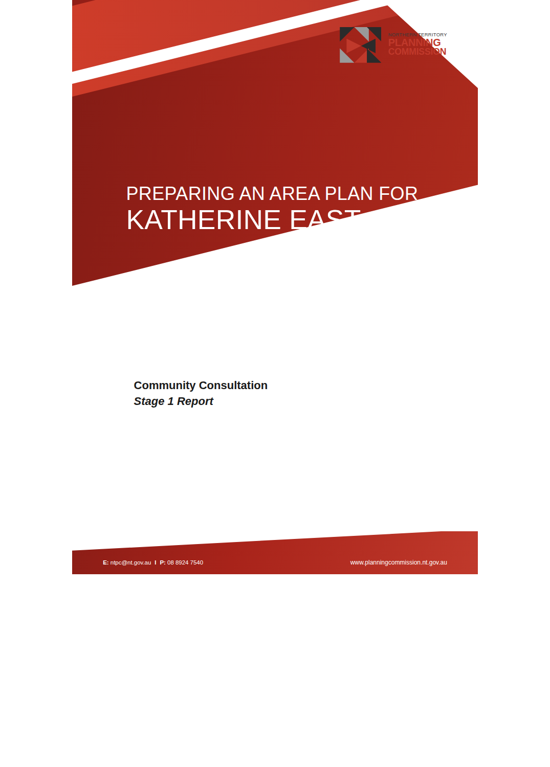NORTHERN TERRITORY
PLANNING
COMMISSION
PREPARING AN AREA PLAN FOR
KATHERINE EAST
Community Consultation
Stage 1 Report
E: ntpc@nt.gov.au I P: 08 8924 7540
www.planningcommission.nt.gov.au